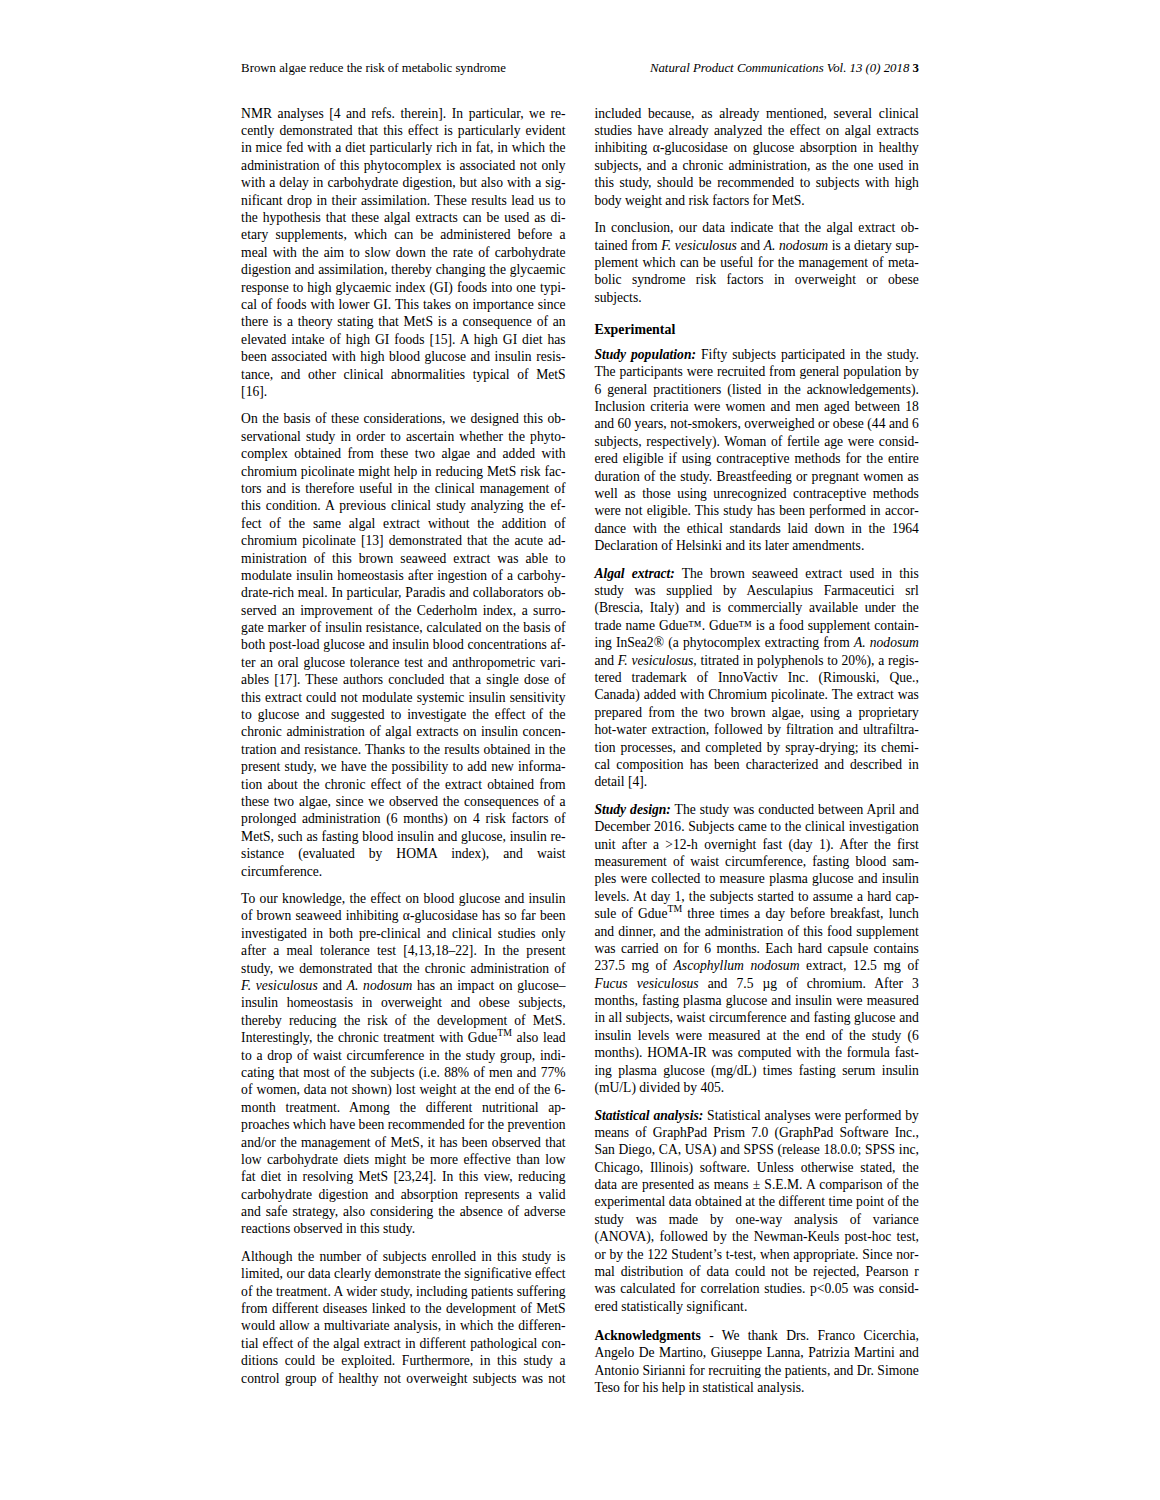Brown algae reduce the risk of metabolic syndrome Natural Product Communications Vol. 13 (0) 2018 3
NMR analyses [4 and refs. therein]. In particular, we recently demonstrated that this effect is particularly evident in mice fed with a diet particularly rich in fat, in which the administration of this phytocomplex is associated not only with a delay in carbohydrate digestion, but also with a significant drop in their assimilation. These results lead us to the hypothesis that these algal extracts can be used as dietary supplements, which can be administered before a meal with the aim to slow down the rate of carbohydrate digestion and assimilation, thereby changing the glycaemic response to high glycaemic index (GI) foods into one typical of foods with lower GI. This takes on importance since there is a theory stating that MetS is a consequence of an elevated intake of high GI foods [15]. A high GI diet has been associated with high blood glucose and insulin resistance, and other clinical abnormalities typical of MetS [16].
On the basis of these considerations, we designed this observational study in order to ascertain whether the phytocomplex obtained from these two algae and added with chromium picolinate might help in reducing MetS risk factors and is therefore useful in the clinical management of this condition. A previous clinical study analyzing the effect of the same algal extract without the addition of chromium picolinate [13] demonstrated that the acute administration of this brown seaweed extract was able to modulate insulin homeostasis after ingestion of a carbohydrate-rich meal. In particular, Paradis and collaborators observed an improvement of the Cederholm index, a surrogate marker of insulin resistance, calculated on the basis of both post-load glucose and insulin blood concentrations after an oral glucose tolerance test and anthropometric variables [17]. These authors concluded that a single dose of this extract could not modulate systemic insulin sensitivity to glucose and suggested to investigate the effect of the chronic administration of algal extracts on insulin concentration and resistance. Thanks to the results obtained in the present study, we have the possibility to add new information about the chronic effect of the extract obtained from these two algae, since we observed the consequences of a prolonged administration (6 months) on 4 risk factors of MetS, such as fasting blood insulin and glucose, insulin resistance (evaluated by HOMA index), and waist circumference.
To our knowledge, the effect on blood glucose and insulin of brown seaweed inhibiting α-glucosidase has so far been investigated in both pre-clinical and clinical studies only after a meal tolerance test [4,13,18–22]. In the present study, we demonstrated that the chronic administration of F. vesiculosus and A. nodosum has an impact on glucose–insulin homeostasis in overweight and obese subjects, thereby reducing the risk of the development of MetS. Interestingly, the chronic treatment with GdueTM also lead to a drop of waist circumference in the study group, indicating that most of the subjects (i.e. 88% of men and 77% of women, data not shown) lost weight at the end of the 6-month treatment. Among the different nutritional approaches which have been recommended for the prevention and/or the management of MetS, it has been observed that low carbohydrate diets might be more effective than low fat diet in resolving MetS [23,24]. In this view, reducing carbohydrate digestion and absorption represents a valid and safe strategy, also considering the absence of adverse reactions observed in this study.
Although the number of subjects enrolled in this study is limited, our data clearly demonstrate the significative effect of the treatment. A wider study, including patients suffering from different diseases linked to the development of MetS would allow a multivariate analysis, in which the differential effect of the algal extract in different pathological conditions could be exploited. Furthermore, in this study a control group of healthy not overweight subjects was not included because, as already mentioned, several clinical studies have already analyzed the effect on algal extracts inhibiting α-glucosidase on glucose absorption in healthy subjects, and a chronic administration, as the one used in this study, should be recommended to subjects with high body weight and risk factors for MetS.
In conclusion, our data indicate that the algal extract obtained from F. vesiculosus and A. nodosum is a dietary supplement which can be useful for the management of metabolic syndrome risk factors in overweight or obese subjects.
Experimental
Study population: Fifty subjects participated in the study. The participants were recruited from general population by 6 general practitioners (listed in the acknowledgements). Inclusion criteria were women and men aged between 18 and 60 years, not-smokers, overweighed or obese (44 and 6 subjects, respectively). Woman of fertile age were considered eligible if using contraceptive methods for the entire duration of the study. Breastfeeding or pregnant women as well as those using unrecognized contraceptive methods were not eligible. This study has been performed in accordance with the ethical standards laid down in the 1964 Declaration of Helsinki and its later amendments.
Algal extract: The brown seaweed extract used in this study was supplied by Aesculapius Farmaceutici srl (Brescia, Italy) and is commercially available under the trade name Gdue™. Gdue™ is a food supplement containing InSea2® (a phytocomplex extracting from A. nodosum and F. vesiculosus, titrated in polyphenols to 20%), a registered trademark of InnoVactiv Inc. (Rimouski, Que., Canada) added with Chromium picolinate. The extract was prepared from the two brown algae, using a proprietary hot-water extraction, followed by filtration and ultrafiltration processes, and completed by spray-drying; its chemical composition has been characterized and described in detail [4].
Study design: The study was conducted between April and December 2016. Subjects came to the clinical investigation unit after a >12-h overnight fast (day 1). After the first measurement of waist circumference, fasting blood samples were collected to measure plasma glucose and insulin levels. At day 1, the subjects started to assume a hard capsule of GdueTM three times a day before breakfast, lunch and dinner, and the administration of this food supplement was carried on for 6 months. Each hard capsule contains 237.5 mg of Ascophyllum nodosum extract, 12.5 mg of Fucus vesiculosus and 7.5 µg of chromium. After 3 months, fasting plasma glucose and insulin were measured in all subjects, waist circumference and fasting glucose and insulin levels were measured at the end of the study (6 months). HOMA-IR was computed with the formula fasting plasma glucose (mg/dL) times fasting serum insulin (mU/L) divided by 405.
Statistical analysis: Statistical analyses were performed by means of GraphPad Prism 7.0 (GraphPad Software Inc., San Diego, CA, USA) and SPSS (release 18.0.0; SPSS inc, Chicago, Illinois) software. Unless otherwise stated, the data are presented as means ± S.E.M. A comparison of the experimental data obtained at the different time point of the study was made by one-way analysis of variance (ANOVA), followed by the Newman-Keuls post-hoc test, or by the 122 Student’s t-test, when appropriate. Since normal distribution of data could not be rejected, Pearson r was calculated for correlation studies. p<0.05 was considered statistically significant.
Acknowledgments - We thank Drs. Franco Cicerchia, Angelo De Martino, Giuseppe Lanna, Patrizia Martini and Antonio Sirianni for recruiting the patients, and Dr. Simone Teso for his help in statistical analysis.